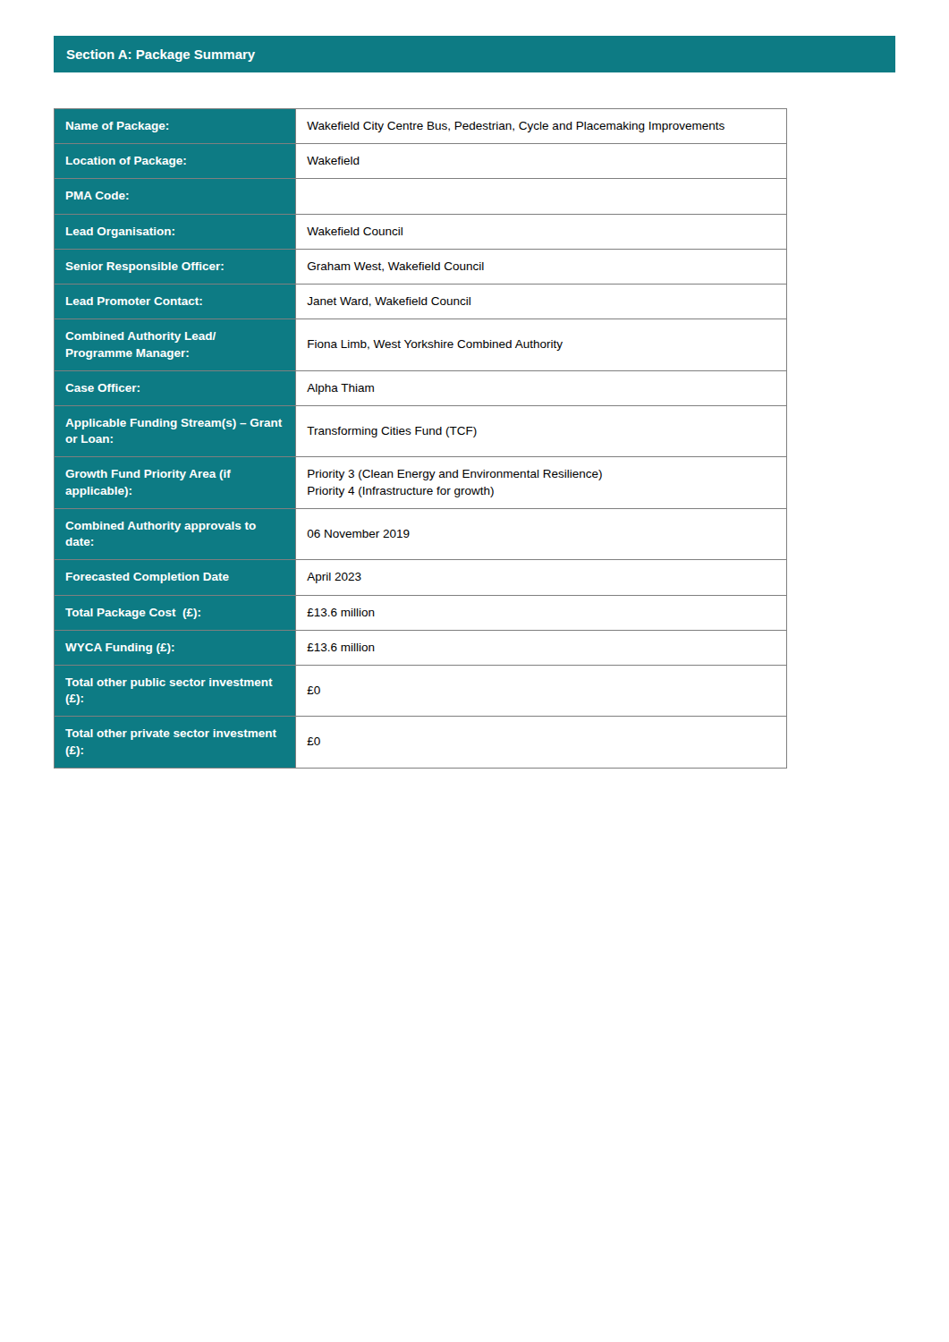Section A: Package Summary
| Name of Package: | Wakefield City Centre Bus, Pedestrian, Cycle and Placemaking Improvements |
| Location of Package: | Wakefield |
| PMA Code: | |
| Lead Organisation: | Wakefield Council |
| Senior Responsible Officer: | Graham West, Wakefield Council |
| Lead Promoter Contact: | Janet Ward, Wakefield Council |
| Combined Authority Lead/ Programme Manager: | Fiona Limb, West Yorkshire Combined Authority |
| Case Officer: | Alpha Thiam |
| Applicable Funding Stream(s) – Grant or Loan: | Transforming Cities Fund (TCF) |
| Growth Fund Priority Area (if applicable): | Priority 3 (Clean Energy and Environmental Resilience) Priority 4 (Infrastructure for growth) |
| Combined Authority approvals to date: | 06 November 2019 |
| Forecasted Completion Date | April 2023 |
| Total Package Cost (£): | £13.6 million |
| WYCA Funding (£): | £13.6 million |
| Total other public sector investment (£): | £0 |
| Total other private sector investment (£): | £0 |